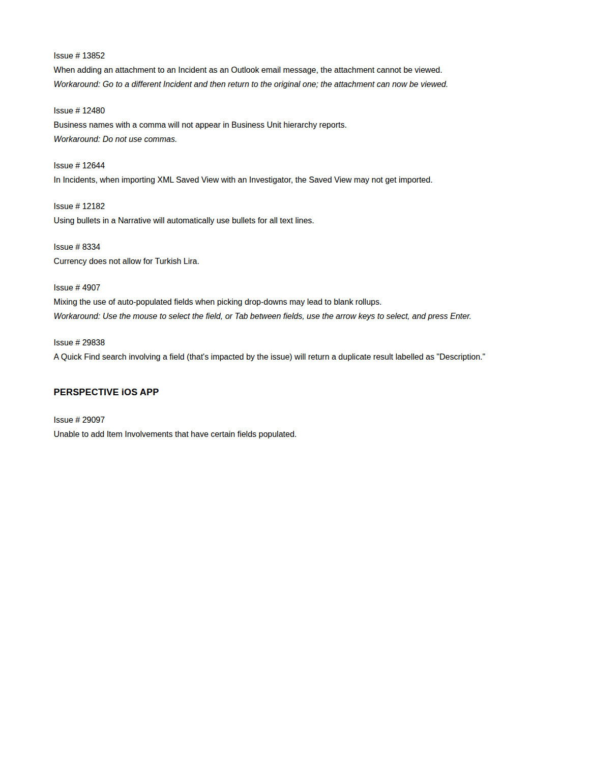Issue # 13852
When adding an attachment to an Incident as an Outlook email message, the attachment cannot be viewed.
Workaround: Go to a different Incident and then return to the original one; the attachment can now be viewed.
Issue # 12480
Business names with a comma will not appear in Business Unit hierarchy reports.
Workaround: Do not use commas.
Issue # 12644
In Incidents, when importing XML Saved View with an Investigator, the Saved View may not get imported.
Issue # 12182
Using bullets in a Narrative will automatically use bullets for all text lines.
Issue # 8334
Currency does not allow for Turkish Lira.
Issue # 4907
Mixing the use of auto-populated fields when picking drop-downs may lead to blank rollups.
Workaround: Use the mouse to select the field, or Tab between fields, use the arrow keys to select, and press Enter.
Issue # 29838
A Quick Find search involving a field (that's impacted by the issue) will return a duplicate result labelled as "Description."
PERSPECTIVE iOS APP
Issue # 29097
Unable to add Item Involvements that have certain fields populated.